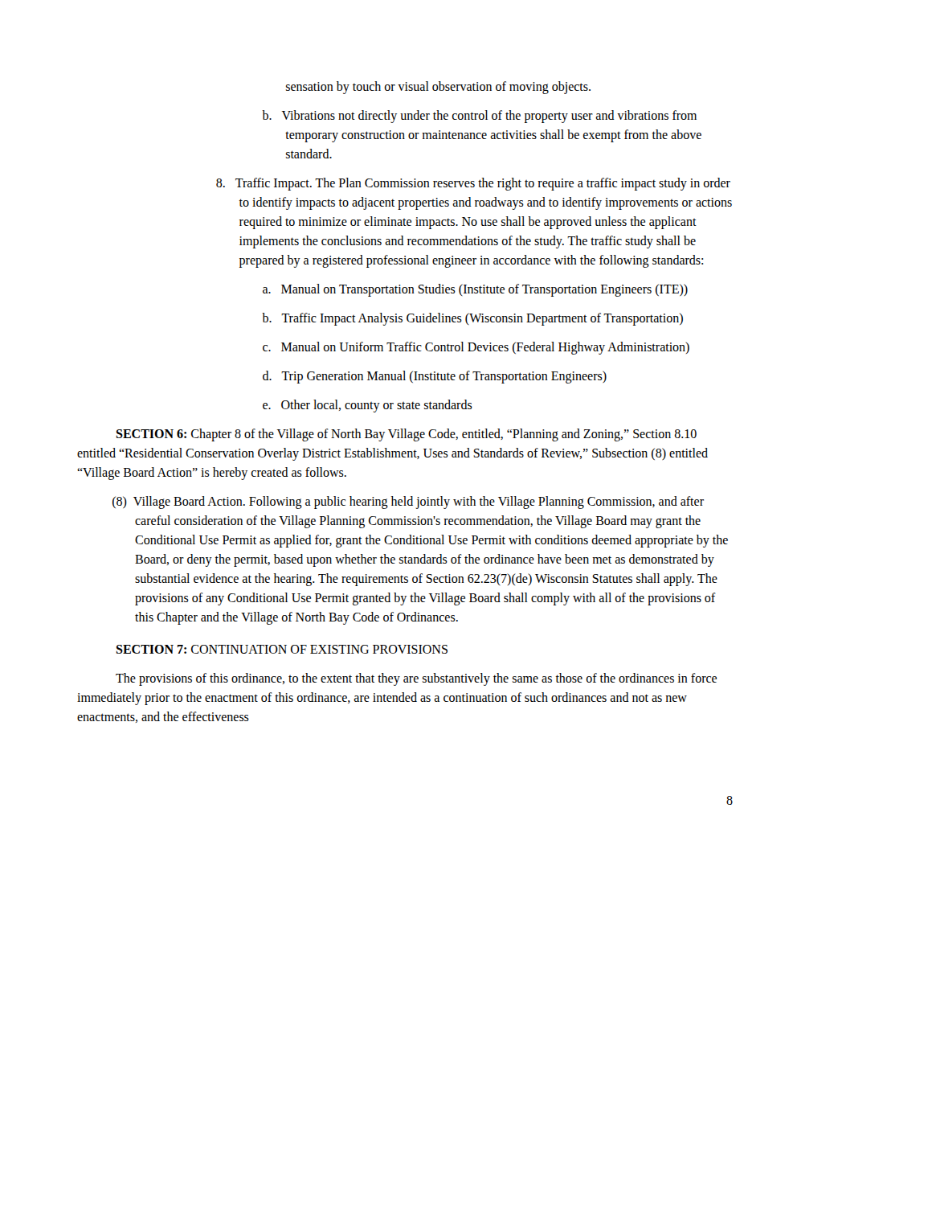sensation by touch or visual observation of moving objects.
b. Vibrations not directly under the control of the property user and vibrations from temporary construction or maintenance activities shall be exempt from the above standard.
8. Traffic Impact. The Plan Commission reserves the right to require a traffic impact study in order to identify impacts to adjacent properties and roadways and to identify improvements or actions required to minimize or eliminate impacts. No use shall be approved unless the applicant implements the conclusions and recommendations of the study. The traffic study shall be prepared by a registered professional engineer in accordance with the following standards:
a. Manual on Transportation Studies (Institute of Transportation Engineers (ITE))
b. Traffic Impact Analysis Guidelines (Wisconsin Department of Transportation)
c. Manual on Uniform Traffic Control Devices (Federal Highway Administration)
d. Trip Generation Manual (Institute of Transportation Engineers)
e. Other local, county or state standards
SECTION 6: Chapter 8 of the Village of North Bay Village Code, entitled, “Planning and Zoning,” Section 8.10 entitled “Residential Conservation Overlay District Establishment, Uses and Standards of Review,” Subsection (8) entitled “Village Board Action” is hereby created as follows.
(8) Village Board Action. Following a public hearing held jointly with the Village Planning Commission, and after careful consideration of the Village Planning Commission's recommendation, the Village Board may grant the Conditional Use Permit as applied for, grant the Conditional Use Permit with conditions deemed appropriate by the Board, or deny the permit, based upon whether the standards of the ordinance have been met as demonstrated by substantial evidence at the hearing. The requirements of Section 62.23(7)(de) Wisconsin Statutes shall apply. The provisions of any Conditional Use Permit granted by the Village Board shall comply with all of the provisions of this Chapter and the Village of North Bay Code of Ordinances.
SECTION 7: CONTINUATION OF EXISTING PROVISIONS
The provisions of this ordinance, to the extent that they are substantively the same as those of the ordinances in force immediately prior to the enactment of this ordinance, are intended as a continuation of such ordinances and not as new enactments, and the effectiveness
8